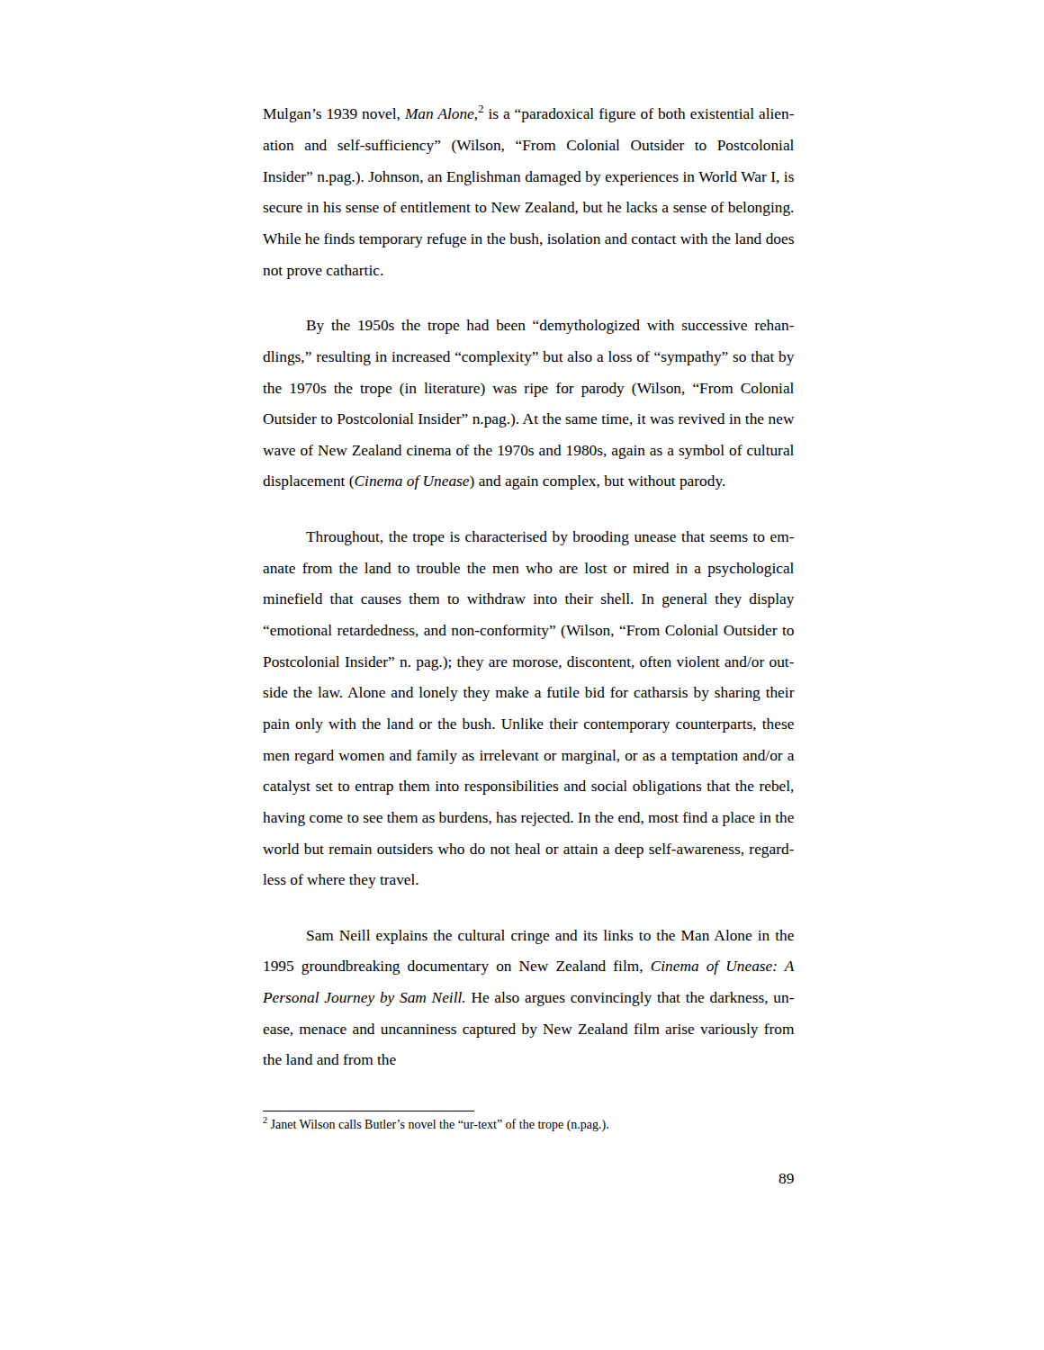Mulgan’s 1939 novel, Man Alone,2 is a “paradoxical figure of both existential alienation and self-sufficiency” (Wilson, “From Colonial Outsider to Postcolonial Insider” n.pag.). Johnson, an Englishman damaged by experiences in World War I, is secure in his sense of entitlement to New Zealand, but he lacks a sense of belonging. While he finds temporary refuge in the bush, isolation and contact with the land does not prove cathartic.
By the 1950s the trope had been “demythologized with successive rehandlings,” resulting in increased “complexity” but also a loss of “sympathy” so that by the 1970s the trope (in literature) was ripe for parody (Wilson, “From Colonial Outsider to Postcolonial Insider” n.pag.). At the same time, it was revived in the new wave of New Zealand cinema of the 1970s and 1980s, again as a symbol of cultural displacement (Cinema of Unease) and again complex, but without parody.
Throughout, the trope is characterised by brooding unease that seems to emanate from the land to trouble the men who are lost or mired in a psychological minefield that causes them to withdraw into their shell. In general they display “emotional retardedness, and non-conformity” (Wilson, “From Colonial Outsider to Postcolonial Insider” n. pag.); they are morose, discontent, often violent and/or outside the law. Alone and lonely they make a futile bid for catharsis by sharing their pain only with the land or the bush. Unlike their contemporary counterparts, these men regard women and family as irrelevant or marginal, or as a temptation and/or a catalyst set to entrap them into responsibilities and social obligations that the rebel, having come to see them as burdens, has rejected. In the end, most find a place in the world but remain outsiders who do not heal or attain a deep self-awareness, regardless of where they travel.
Sam Neill explains the cultural cringe and its links to the Man Alone in the 1995 groundbreaking documentary on New Zealand film, Cinema of Unease: A Personal Journey by Sam Neill. He also argues convincingly that the darkness, unease, menace and uncanniness captured by New Zealand film arise variously from the land and from the
2 Janet Wilson calls Butler’s novel the “ur-text” of the trope (n.pag.).
89